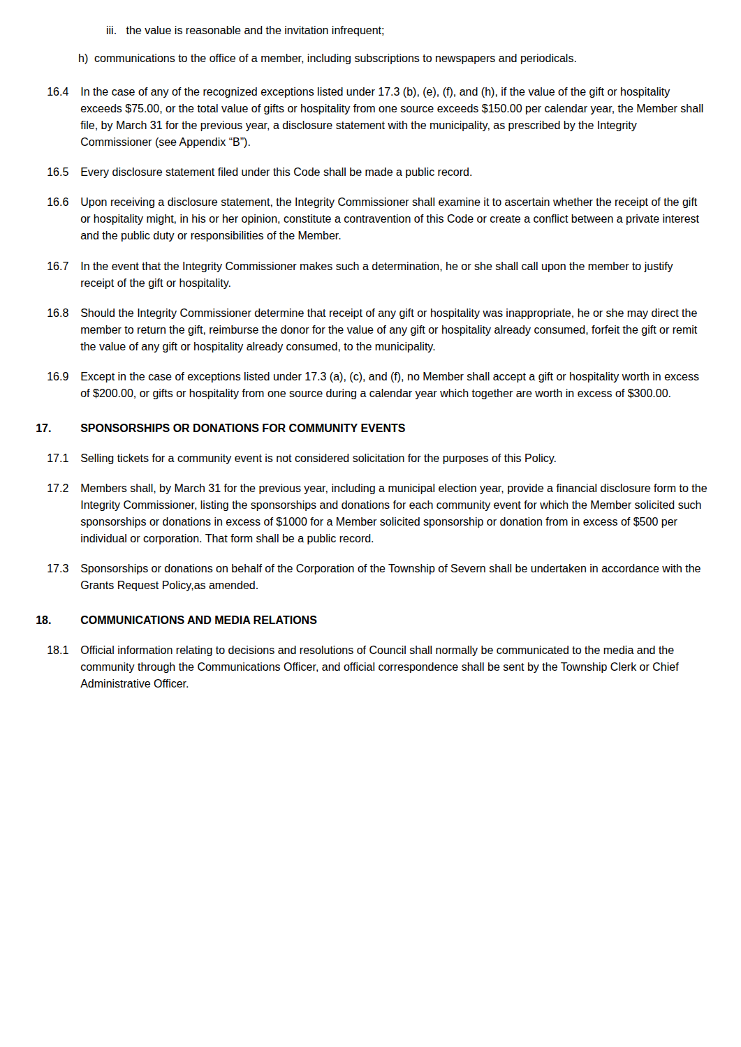iii. the value is reasonable and the invitation infrequent;
h) communications to the office of a member, including subscriptions to newspapers and periodicals.
16.4
In the case of any of the recognized exceptions listed under 17.3 (b), (e), (f), and (h), if the value of the gift or hospitality exceeds $75.00, or the total value of gifts or hospitality from one source exceeds $150.00 per calendar year, the Member shall file, by March 31 for the previous year, a disclosure statement with the municipality, as prescribed by the Integrity Commissioner (see Appendix “B”).
16.5
Every disclosure statement filed under this Code shall be made a public record.
16.6
Upon receiving a disclosure statement, the Integrity Commissioner shall examine it to ascertain whether the receipt of the gift or hospitality might, in his or her opinion, constitute a contravention of this Code or create a conflict between a private interest and the public duty or responsibilities of the Member.
16.7
In the event that the Integrity Commissioner makes such a determination, he or she shall call upon the member to justify receipt of the gift or hospitality.
16.8
Should the Integrity Commissioner determine that receipt of any gift or hospitality was inappropriate, he or she may direct the member to return the gift, reimburse the donor for the value of any gift or hospitality already consumed, forfeit the gift or remit the value of any gift or hospitality already consumed, to the municipality.
16.9
Except in the case of exceptions listed under 17.3 (a), (c), and (f), no Member shall accept a gift or hospitality worth in excess of $200.00, or gifts or hospitality from one source during a calendar year which together are worth in excess of $300.00.
17.
Sponsorships or Donations for Community Events
17.1
Selling tickets for a community event is not considered solicitation for the purposes of this Policy.
17.2
Members shall, by March 31 for the previous year, including a municipal election year, provide a financial disclosure form to the Integrity Commissioner, listing the sponsorships and donations for each community event for which the Member solicited such sponsorships or donations in excess of $1000 for a Member solicited sponsorship or donation from in excess of $500 per individual or corporation. That form shall be a public record.
17.3
Sponsorships or donations on behalf of the Corporation of the Township of Severn shall be undertaken in accordance with the Grants Request Policy,as amended.
18.
Communications and Media Relations
18.1
Official information relating to decisions and resolutions of Council shall normally be communicated to the media and the community through the Communications Officer, and official correspondence shall be sent by the Township Clerk or Chief Administrative Officer.